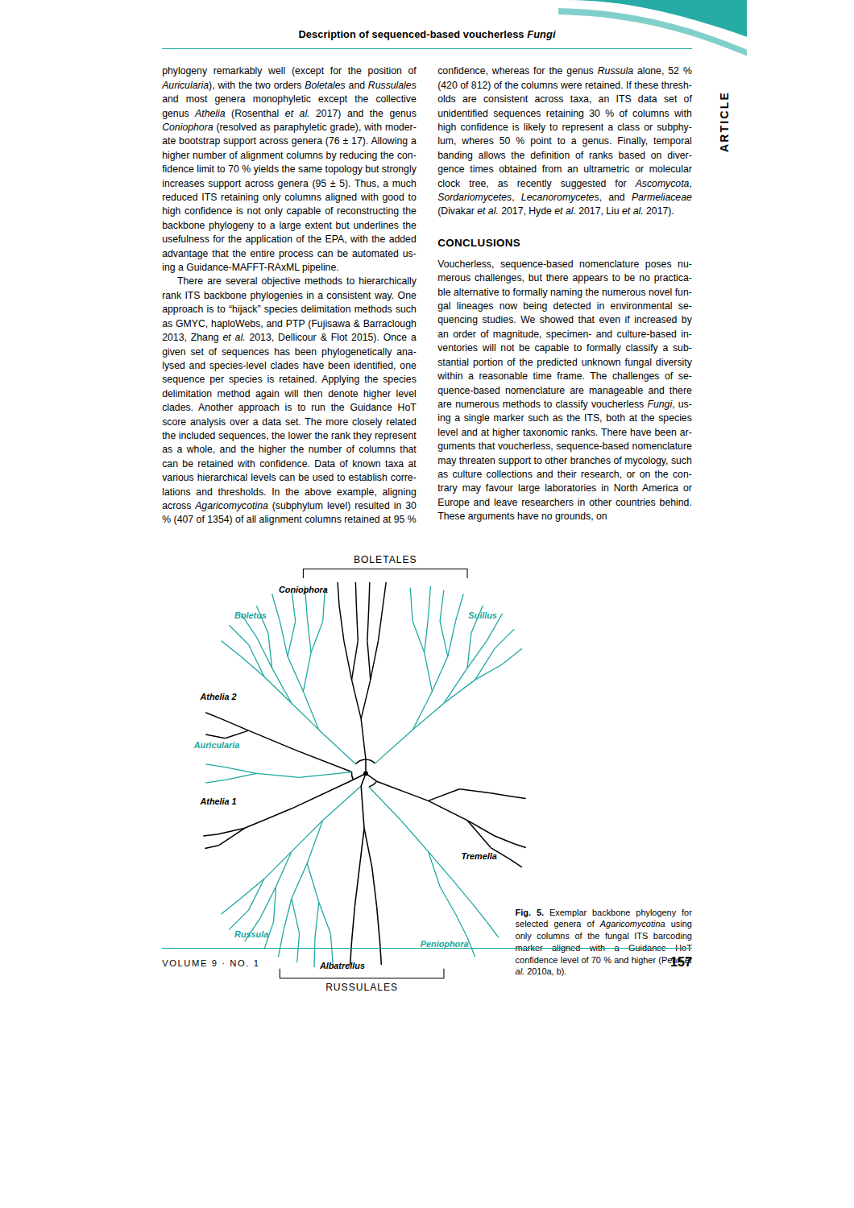ARTICLE
Description of sequenced-based voucherless Fungi
phylogeny remarkably well (except for the position of Auricularia), with the two orders Boletales and Russulales and most genera monophyletic except the collective genus Athelia (Rosenthal et al. 2017) and the genus Coniophora (resolved as paraphyletic grade), with moderate bootstrap support across genera (76 ± 17). Allowing a higher number of alignment columns by reducing the confidence limit to 70 % yields the same topology but strongly increases support across genera (95 ± 5). Thus, a much reduced ITS retaining only columns aligned with good to high confidence is not only capable of reconstructing the backbone phylogeny to a large extent but underlines the usefulness for the application of the EPA, with the added advantage that the entire process can be automated using a Guidance-MAFFT-RAxML pipeline.
There are several objective methods to hierarchically rank ITS backbone phylogenies in a consistent way. One approach is to “hijack” species delimitation methods such as GMYC, haploWebs, and PTP (Fujisawa & Barraclough 2013, Zhang et al. 2013, Dellicour & Flot 2015). Once a given set of sequences has been phylogenetically analysed and species-level clades have been identified, one sequence per species is retained. Applying the species delimitation method again will then denote higher level clades. Another approach is to run the Guidance HoT score analysis over a data set. The more closely related the included sequences, the lower the rank they represent as a whole, and the higher the number of columns that can be retained with confidence. Data of known taxa at various hierarchical levels can be used to establish correlations and thresholds. In the above example, aligning across Agaricomycotina (subphylum level) resulted in 30 % (407 of 1354) of all alignment columns retained at 95 % confidence, whereas for the genus Russula alone, 52 % (420 of 812) of the columns were retained. If these thresholds are consistent across taxa, an ITS data set of unidentified sequences retaining 30 % of columns with high confidence is likely to represent a class or subphylum, wheres 50 % point to a genus. Finally, temporal banding allows the definition of ranks based on divergence times obtained from an ultrametric or molecular clock tree, as recently suggested for Ascomycota, Sordariomycetes, Lecanoromycetes, and Parmeliaceae (Divakar et al. 2017, Hyde et al. 2017, Liu et al. 2017).
CONCLUSIONS
Voucherless, sequence-based nomenclature poses numerous challenges, but there appears to be no practicable alternative to formally naming the numerous novel fungal lineages now being detected in environmental sequencing studies. We showed that even if increased by an order of magnitude, specimen- and culture-based inventories will not be capable to formally classify a substantial portion of the predicted unknown fungal diversity within a reasonable time frame. The challenges of sequence-based nomenclature are manageable and there are numerous methods to classify voucherless Fungi, using a single marker such as the ITS, both at the species level and at higher taxonomic ranks. There have been arguments that voucherless, sequence-based nomenclature may threaten support to other branches of mycology, such as culture collections and their research, or on the contrary may favour large laboratories in North America or Europe and leave researchers in other countries behind. These arguments have no grounds, on
BOLETALES RUSSULALES Coniophora Boletus Suillus Athelia 2 Auricularia Athelia 1 Russula Albatrellus Peniophora Tremella
Fig. 5. Exemplar backbone phylogeny for selected genera of Agaricomycotina using only columns of the fungal ITS barcoding marker aligned with a Guidance HoT confidence level of 70 % and higher (Penn et al. 2010a, b).
VOLUME 9 · NO. 1
157